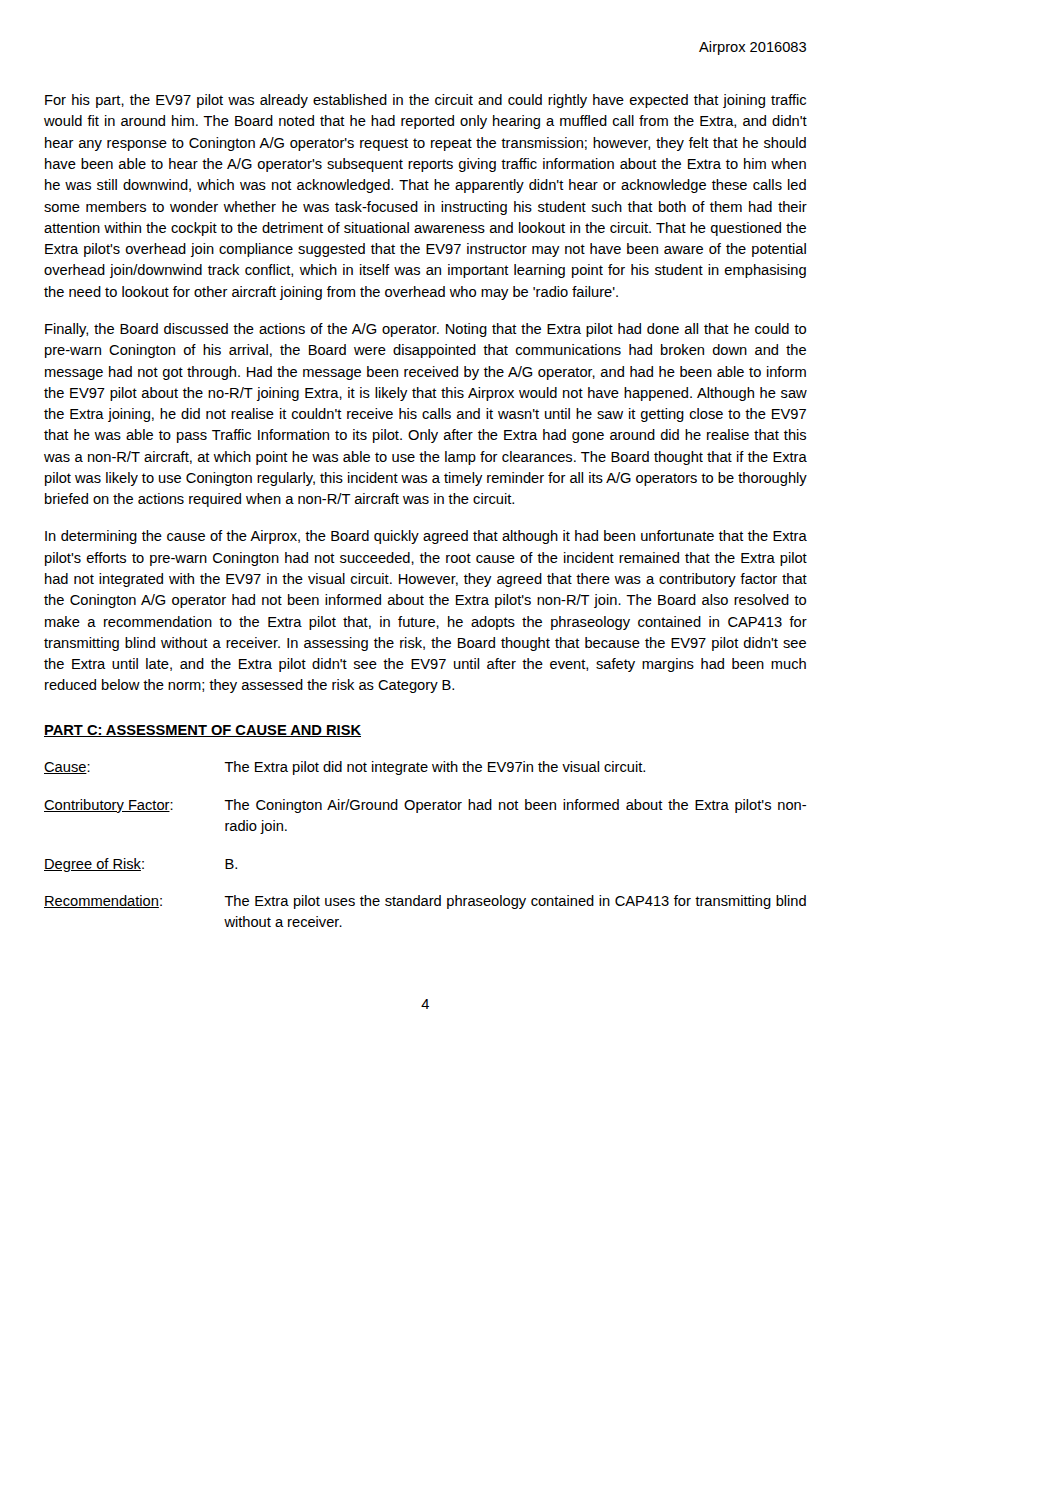Airprox 2016083
For his part, the EV97 pilot was already established in the circuit and could rightly have expected that joining traffic would fit in around him. The Board noted that he had reported only hearing a muffled call from the Extra, and didn't hear any response to Conington A/G operator's request to repeat the transmission; however, they felt that he should have been able to hear the A/G operator's subsequent reports giving traffic information about the Extra to him when he was still downwind, which was not acknowledged. That he apparently didn't hear or acknowledge these calls led some members to wonder whether he was task-focused in instructing his student such that both of them had their attention within the cockpit to the detriment of situational awareness and lookout in the circuit. That he questioned the Extra pilot's overhead join compliance suggested that the EV97 instructor may not have been aware of the potential overhead join/downwind track conflict, which in itself was an important learning point for his student in emphasising the need to lookout for other aircraft joining from the overhead who may be 'radio failure'.
Finally, the Board discussed the actions of the A/G operator. Noting that the Extra pilot had done all that he could to pre-warn Conington of his arrival, the Board were disappointed that communications had broken down and the message had not got through. Had the message been received by the A/G operator, and had he been able to inform the EV97 pilot about the no-R/T joining Extra, it is likely that this Airprox would not have happened. Although he saw the Extra joining, he did not realise it couldn't receive his calls and it wasn't until he saw it getting close to the EV97 that he was able to pass Traffic Information to its pilot. Only after the Extra had gone around did he realise that this was a non-R/T aircraft, at which point he was able to use the lamp for clearances. The Board thought that if the Extra pilot was likely to use Conington regularly, this incident was a timely reminder for all its A/G operators to be thoroughly briefed on the actions required when a non-R/T aircraft was in the circuit.
In determining the cause of the Airprox, the Board quickly agreed that although it had been unfortunate that the Extra pilot's efforts to pre-warn Conington had not succeeded, the root cause of the incident remained that the Extra pilot had not integrated with the EV97 in the visual circuit. However, they agreed that there was a contributory factor that the Conington A/G operator had not been informed about the Extra pilot's non-R/T join. The Board also resolved to make a recommendation to the Extra pilot that, in future, he adopts the phraseology contained in CAP413 for transmitting blind without a receiver. In assessing the risk, the Board thought that because the EV97 pilot didn't see the Extra until late, and the Extra pilot didn't see the EV97 until after the event, safety margins had been much reduced below the norm; they assessed the risk as Category B.
PART C: ASSESSMENT OF CAUSE AND RISK
| Cause : | The Extra pilot did not integrate with the EV97in the visual circuit. |
| Contributory Factor : | The Conington Air/Ground Operator had not been informed about the Extra pilot's non-radio join. |
| Degree of Risk : | B. |
| Recommendation : | The Extra pilot uses the standard phraseology contained in CAP413 for transmitting blind without a receiver. |
4